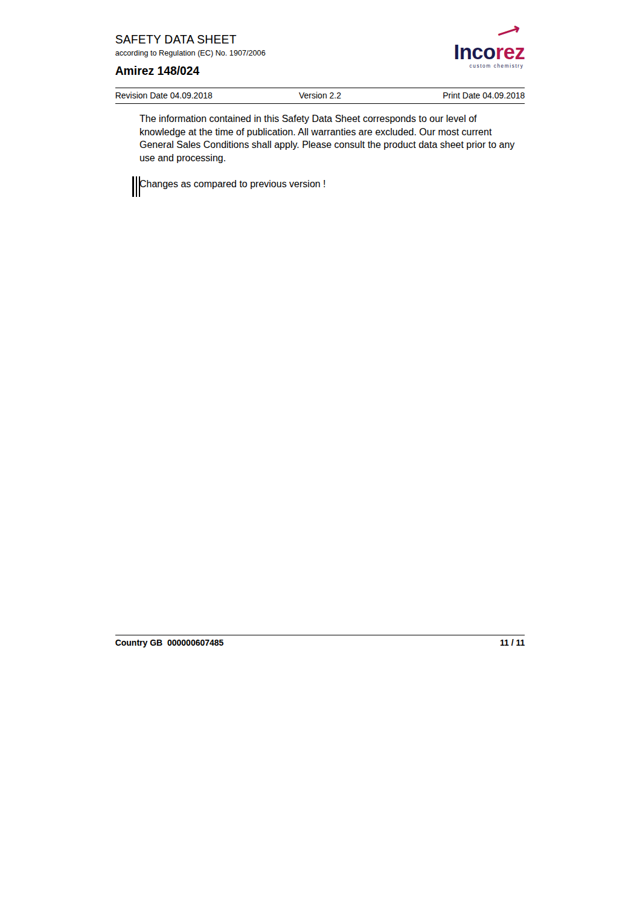SAFETY DATA SHEET
according to Regulation (EC) No. 1907/2006
Amirez 148/024
⟶Incorez
custom chemistry
Revision Date 04.09.2018
Version 2.2
Print Date 04.09.2018
The information contained in this Safety Data Sheet corresponds to our level of knowledge at the time of publication. All warranties are excluded. Our most current General Sales Conditions shall apply. Please consult the product data sheet prior to any use and processing.
Changes as compared to previous version !
Country GB 000000607485
11 / 11